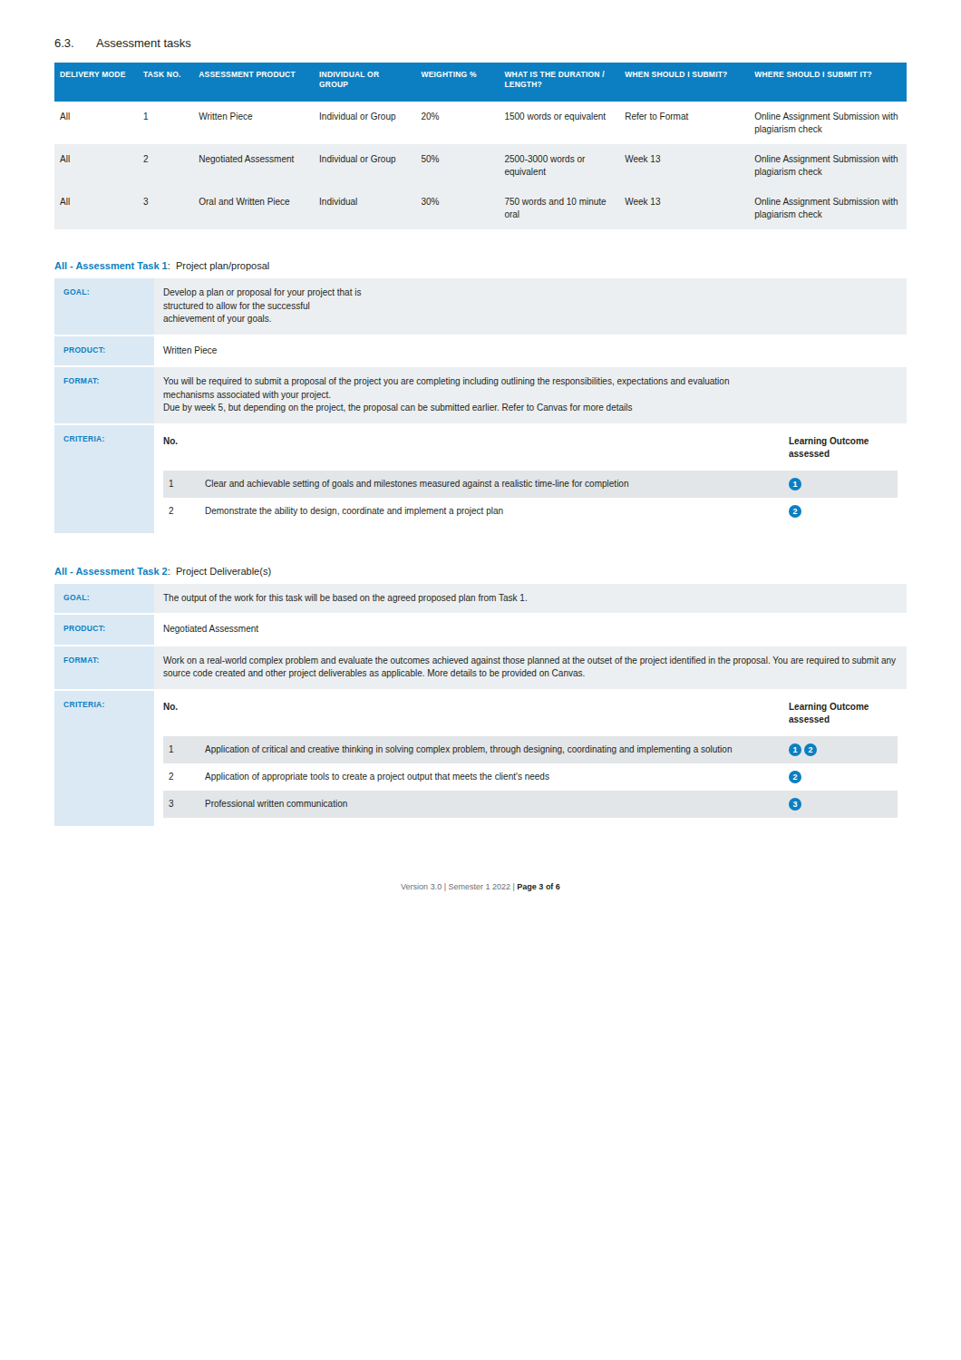6.3. Assessment tasks
| DELIVERY MODE | TASK NO. | ASSESSMENT PRODUCT | INDIVIDUAL OR GROUP | WEIGHTING % | WHAT IS THE DURATION / LENGTH? | WHEN SHOULD I SUBMIT? | WHERE SHOULD I SUBMIT IT? |
| --- | --- | --- | --- | --- | --- | --- | --- |
| All | 1 | Written Piece | Individual or Group | 20% | 1500 words or equivalent | Refer to Format | Online Assignment Submission with plagiarism check |
| All | 2 | Negotiated Assessment | Individual or Group | 50% | 2500-3000 words or equivalent | Week 13 | Online Assignment Submission with plagiarism check |
| All | 3 | Oral and Written Piece | Individual | 30% | 750 words and 10 minute oral | Week 13 | Online Assignment Submission with plagiarism check |
All - Assessment Task 1: Project plan/proposal
| GOAL: | Develop a plan or proposal for your project that is structured to allow for the successful achievement of your goals. |
| PRODUCT: | Written Piece |
| FORMAT: | You will be required to submit a proposal of the project you are completing including outlining the responsibilities, expectations and evaluation mechanisms associated with your project. Due by week 5, but depending on the project, the proposal can be submitted earlier. Refer to Canvas for more details |
| CRITERIA: | / No. / / Learning Outcome assessed / / --- / --- / --- / / 1 / Clear and achievable setting of goals and milestones measured against a realistic time-line for completion / 1 / / 2 / Demonstrate the ability to design, coordinate and implement a project plan / 2 / |
All - Assessment Task 2: Project Deliverable(s)
| GOAL: | The output of the work for this task will be based on the agreed proposed plan from Task 1. |
| PRODUCT: | Negotiated Assessment |
| FORMAT: | Work on a real-world complex problem and evaluate the outcomes achieved against those planned at the outset of the project identified in the proposal. You are required to submit any source code created and other project deliverables as applicable. More details to be provided on Canvas. |
| CRITERIA: | / No. / / Learning Outcome assessed / / --- / --- / --- / / 1 / Application of critical and creative thinking in solving complex problem, through designing, coordinating and implementing a solution / 1 2 / / 2 / Application of appropriate tools to create a project output that meets the client's needs / 2 / / 3 / Professional written communication / 3 / |
Version 3.0 | Semester 1 2022 | Page 3 of 6